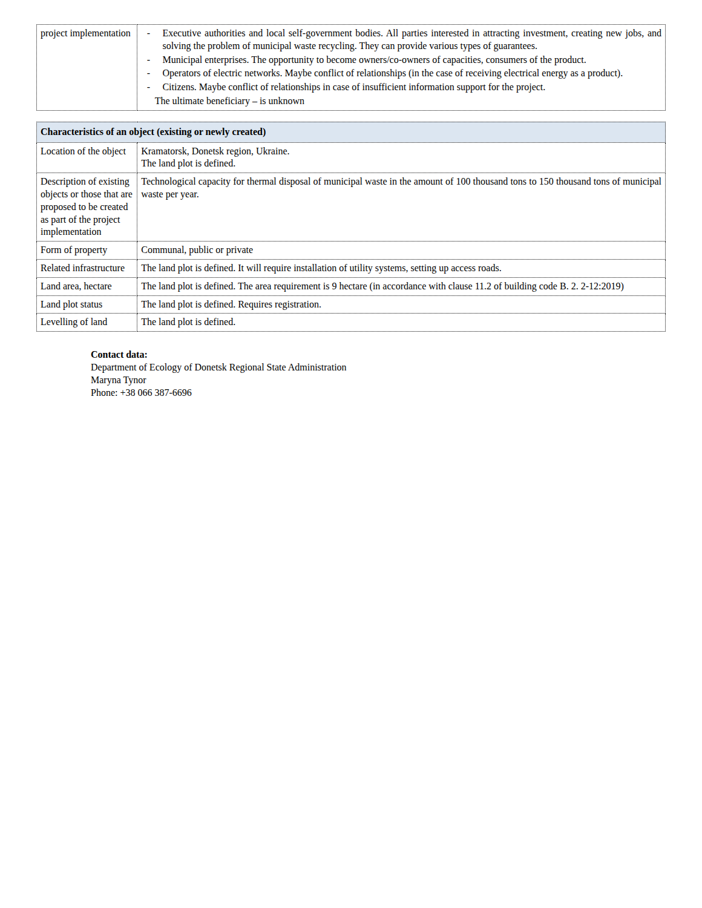| project implementation | Executive authorities and local self-government bodies. All parties interested in attracting investment, creating new jobs, and solving the problem of municipal waste recycling. They can provide various types of guarantees. Municipal enterprises. The opportunity to become owners/co-owners of capacities, consumers of the product. Operators of electric networks. Maybe conflict of relationships (in the case of receiving electrical energy as a product). Citizens. Maybe conflict of relationships in case of insufficient information support for the project. The ultimate beneficiary – is unknown |
| Characteristics of an object (existing or newly created) |
| Location of the object | Kramatorsk, Donetsk region, Ukraine. The land plot is defined. |
| Description of existing objects or those that are proposed to be created as part of the project implementation | Technological capacity for thermal disposal of municipal waste in the amount of 100 thousand tons to 150 thousand tons of municipal waste per year. |
| Form of property | Communal, public or private |
| Related infrastructure | The land plot is defined. It will require installation of utility systems, setting up access roads. |
| Land area, hectare | The land plot is defined. The area requirement is 9 hectare (in accordance with clause 11.2 of building code B. 2. 2-12:2019) |
| Land plot status | The land plot is defined. Requires registration. |
| Levelling of land | The land plot is defined. |
Contact data:
Department of Ecology of Donetsk Regional State Administration
Maryna Tynor
Phone: +38 066 387-6696